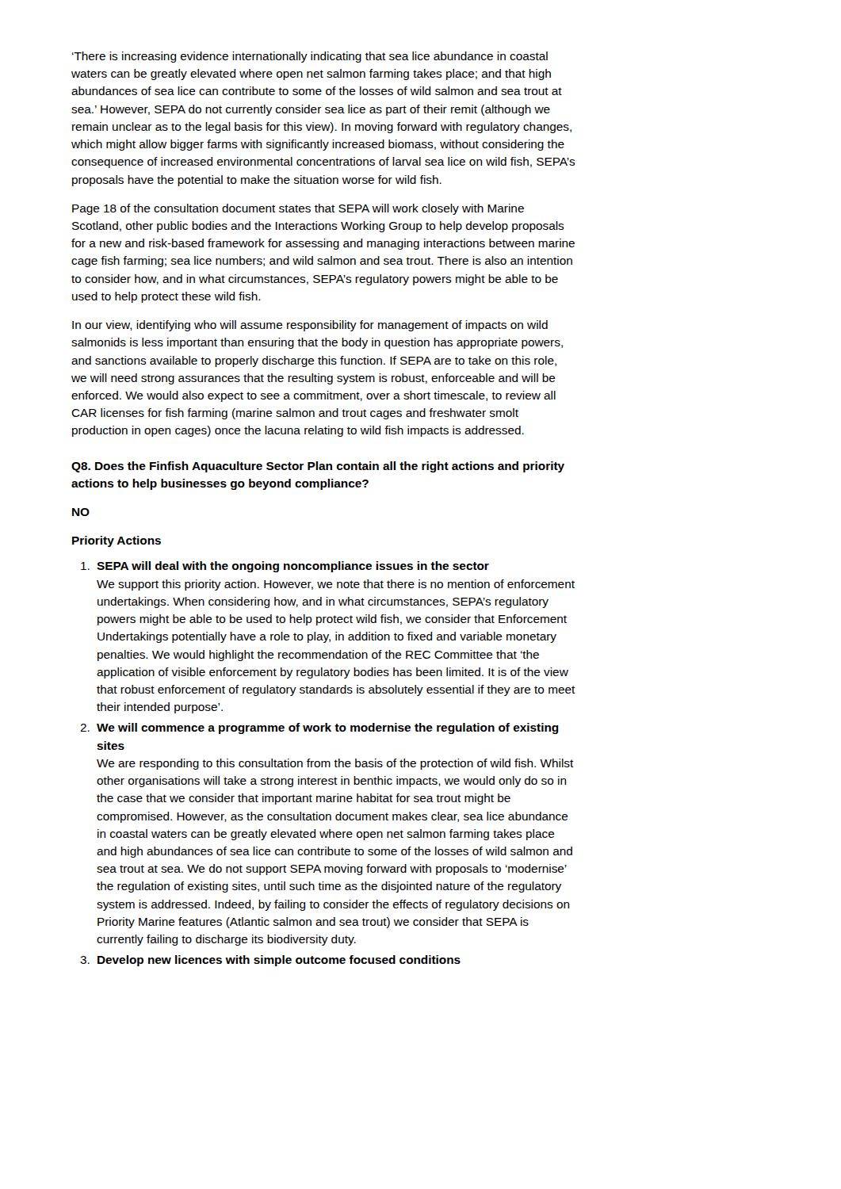‘There is increasing evidence internationally indicating that sea lice abundance in coastal waters can be greatly elevated where open net salmon farming takes place; and that high abundances of sea lice can contribute to some of the losses of wild salmon and sea trout at sea.’ However, SEPA do not currently consider sea lice as part of their remit (although we remain unclear as to the legal basis for this view). In moving forward with regulatory changes, which might allow bigger farms with significantly increased biomass, without considering the consequence of increased environmental concentrations of larval sea lice on wild fish, SEPA’s proposals have the potential to make the situation worse for wild fish.
Page 18 of the consultation document states that SEPA will work closely with Marine Scotland, other public bodies and the Interactions Working Group to help develop proposals for a new and risk-based framework for assessing and managing interactions between marine cage fish farming; sea lice numbers; and wild salmon and sea trout. There is also an intention to consider how, and in what circumstances, SEPA’s regulatory powers might be able to be used to help protect these wild fish.
In our view, identifying who will assume responsibility for management of impacts on wild salmonids is less important than ensuring that the body in question has appropriate powers, and sanctions available to properly discharge this function. If SEPA are to take on this role, we will need strong assurances that the resulting system is robust, enforceable and will be enforced. We would also expect to see a commitment, over a short timescale, to review all CAR licenses for fish farming (marine salmon and trout cages and freshwater smolt production in open cages) once the lacuna relating to wild fish impacts is addressed.
Q8. Does the Finfish Aquaculture Sector Plan contain all the right actions and priority actions to help businesses go beyond compliance?
NO
Priority Actions
SEPA will deal with the ongoing noncompliance issues in the sector We support this priority action. However, we note that there is no mention of enforcement undertakings. When considering how, and in what circumstances, SEPA’s regulatory powers might be able to be used to help protect wild fish, we consider that Enforcement Undertakings potentially have a role to play, in addition to fixed and variable monetary penalties. We would highlight the recommendation of the REC Committee that ‘the application of visible enforcement by regulatory bodies has been limited. It is of the view that robust enforcement of regulatory standards is absolutely essential if they are to meet their intended purpose’.
We will commence a programme of work to modernise the regulation of existing sites We are responding to this consultation from the basis of the protection of wild fish. Whilst other organisations will take a strong interest in benthic impacts, we would only do so in the case that we consider that important marine habitat for sea trout might be compromised. However, as the consultation document makes clear, sea lice abundance in coastal waters can be greatly elevated where open net salmon farming takes place and high abundances of sea lice can contribute to some of the losses of wild salmon and sea trout at sea. We do not support SEPA moving forward with proposals to ‘modernise’ the regulation of existing sites, until such time as the disjointed nature of the regulatory system is addressed. Indeed, by failing to consider the effects of regulatory decisions on Priority Marine features (Atlantic salmon and sea trout) we consider that SEPA is currently failing to discharge its biodiversity duty.
Develop new licences with simple outcome focused conditions